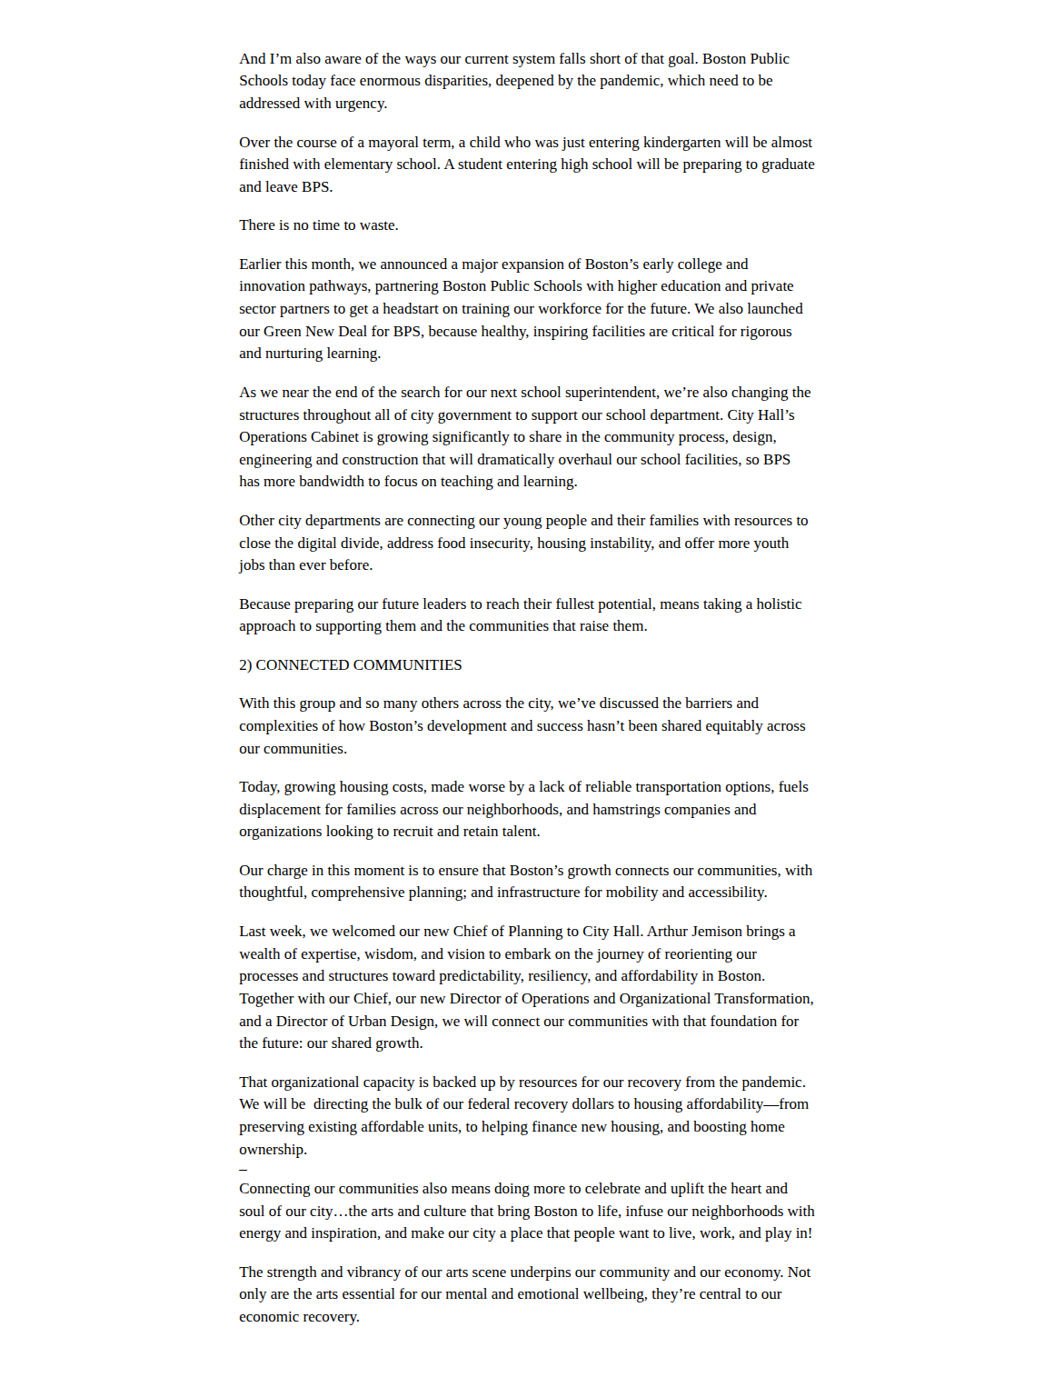And I’m also aware of the ways our current system falls short of that goal. Boston Public Schools today face enormous disparities, deepened by the pandemic, which need to be addressed with urgency.
Over the course of a mayoral term, a child who was just entering kindergarten will be almost finished with elementary school. A student entering high school will be preparing to graduate and leave BPS.
There is no time to waste.
Earlier this month, we announced a major expansion of Boston’s early college and innovation pathways, partnering Boston Public Schools with higher education and private sector partners to get a headstart on training our workforce for the future. We also launched our Green New Deal for BPS, because healthy, inspiring facilities are critical for rigorous and nurturing learning.
As we near the end of the search for our next school superintendent, we’re also changing the structures throughout all of city government to support our school department. City Hall’s Operations Cabinet is growing significantly to share in the community process, design, engineering and construction that will dramatically overhaul our school facilities, so BPS has more bandwidth to focus on teaching and learning.
Other city departments are connecting our young people and their families with resources to close the digital divide, address food insecurity, housing instability, and offer more youth jobs than ever before.
Because preparing our future leaders to reach their fullest potential, means taking a holistic approach to supporting them and the communities that raise them.
2) CONNECTED COMMUNITIES
With this group and so many others across the city, we’ve discussed the barriers and complexities of how Boston’s development and success hasn’t been shared equitably across our communities.
Today, growing housing costs, made worse by a lack of reliable transportation options, fuels displacement for families across our neighborhoods, and hamstrings companies and organizations looking to recruit and retain talent.
Our charge in this moment is to ensure that Boston’s growth connects our communities, with thoughtful, comprehensive planning; and infrastructure for mobility and accessibility.
Last week, we welcomed our new Chief of Planning to City Hall. Arthur Jemison brings a wealth of expertise, wisdom, and vision to embark on the journey of reorienting our processes and structures toward predictability, resiliency, and affordability in Boston. Together with our Chief, our new Director of Operations and Organizational Transformation, and a Director of Urban Design, we will connect our communities with that foundation for the future: our shared growth.
That organizational capacity is backed up by resources for our recovery from the pandemic. We will be directing the bulk of our federal recovery dollars to housing affordability—from preserving existing affordable units, to helping finance new housing, and boosting home ownership.
–
Connecting our communities also means doing more to celebrate and uplift the heart and soul of our city…the arts and culture that bring Boston to life, infuse our neighborhoods with energy and inspiration, and make our city a place that people want to live, work, and play in!
The strength and vibrancy of our arts scene underpins our community and our economy. Not only are the arts essential for our mental and emotional wellbeing, they’re central to our economic recovery.